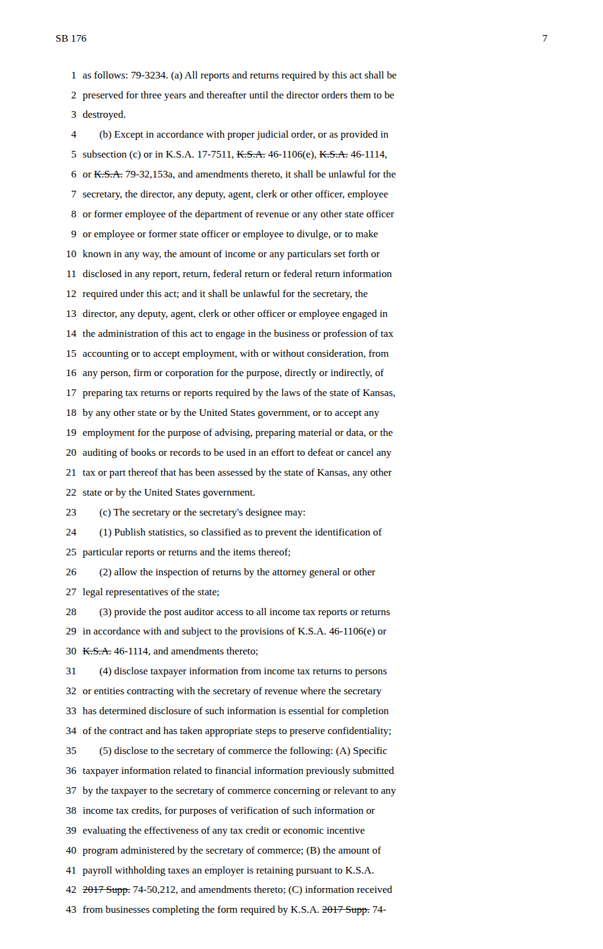SB 176 7
as follows: 79-3234. (a) All reports and returns required by this act shall be
preserved for three years and thereafter until the director orders them to be
destroyed.
(b) Except in accordance with proper judicial order, or as provided in
subsection (c) or in K.S.A. 17-7511, K.S.A. 46-1106(e), K.S.A. 46-1114,
or K.S.A. 79-32,153a, and amendments thereto, it shall be unlawful for the
secretary, the director, any deputy, agent, clerk or other officer, employee
or former employee of the department of revenue or any other state officer
or employee or former state officer or employee to divulge, or to make
known in any way, the amount of income or any particulars set forth or
disclosed in any report, return, federal return or federal return information
required under this act; and it shall be unlawful for the secretary, the
director, any deputy, agent, clerk or other officer or employee engaged in
the administration of this act to engage in the business or profession of tax
accounting or to accept employment, with or without consideration, from
any person, firm or corporation for the purpose, directly or indirectly, of
preparing tax returns or reports required by the laws of the state of Kansas,
by any other state or by the United States government, or to accept any
employment for the purpose of advising, preparing material or data, or the
auditing of books or records to be used in an effort to defeat or cancel any
tax or part thereof that has been assessed by the state of Kansas, any other
state or by the United States government.
(c) The secretary or the secretary's designee may:
(1) Publish statistics, so classified as to prevent the identification of
particular reports or returns and the items thereof;
(2) allow the inspection of returns by the attorney general or other
legal representatives of the state;
(3) provide the post auditor access to all income tax reports or returns
in accordance with and subject to the provisions of K.S.A. 46-1106(e) or
K.S.A. 46-1114, and amendments thereto;
(4) disclose taxpayer information from income tax returns to persons
or entities contracting with the secretary of revenue where the secretary
has determined disclosure of such information is essential for completion
of the contract and has taken appropriate steps to preserve confidentiality;
(5) disclose to the secretary of commerce the following: (A) Specific
taxpayer information related to financial information previously submitted
by the taxpayer to the secretary of commerce concerning or relevant to any
income tax credits, for purposes of verification of such information or
evaluating the effectiveness of any tax credit or economic incentive
program administered by the secretary of commerce; (B) the amount of
payroll withholding taxes an employer is retaining pursuant to K.S.A.
2017 Supp. 74-50,212, and amendments thereto; (C) information received
from businesses completing the form required by K.S.A. 2017 Supp. 74-